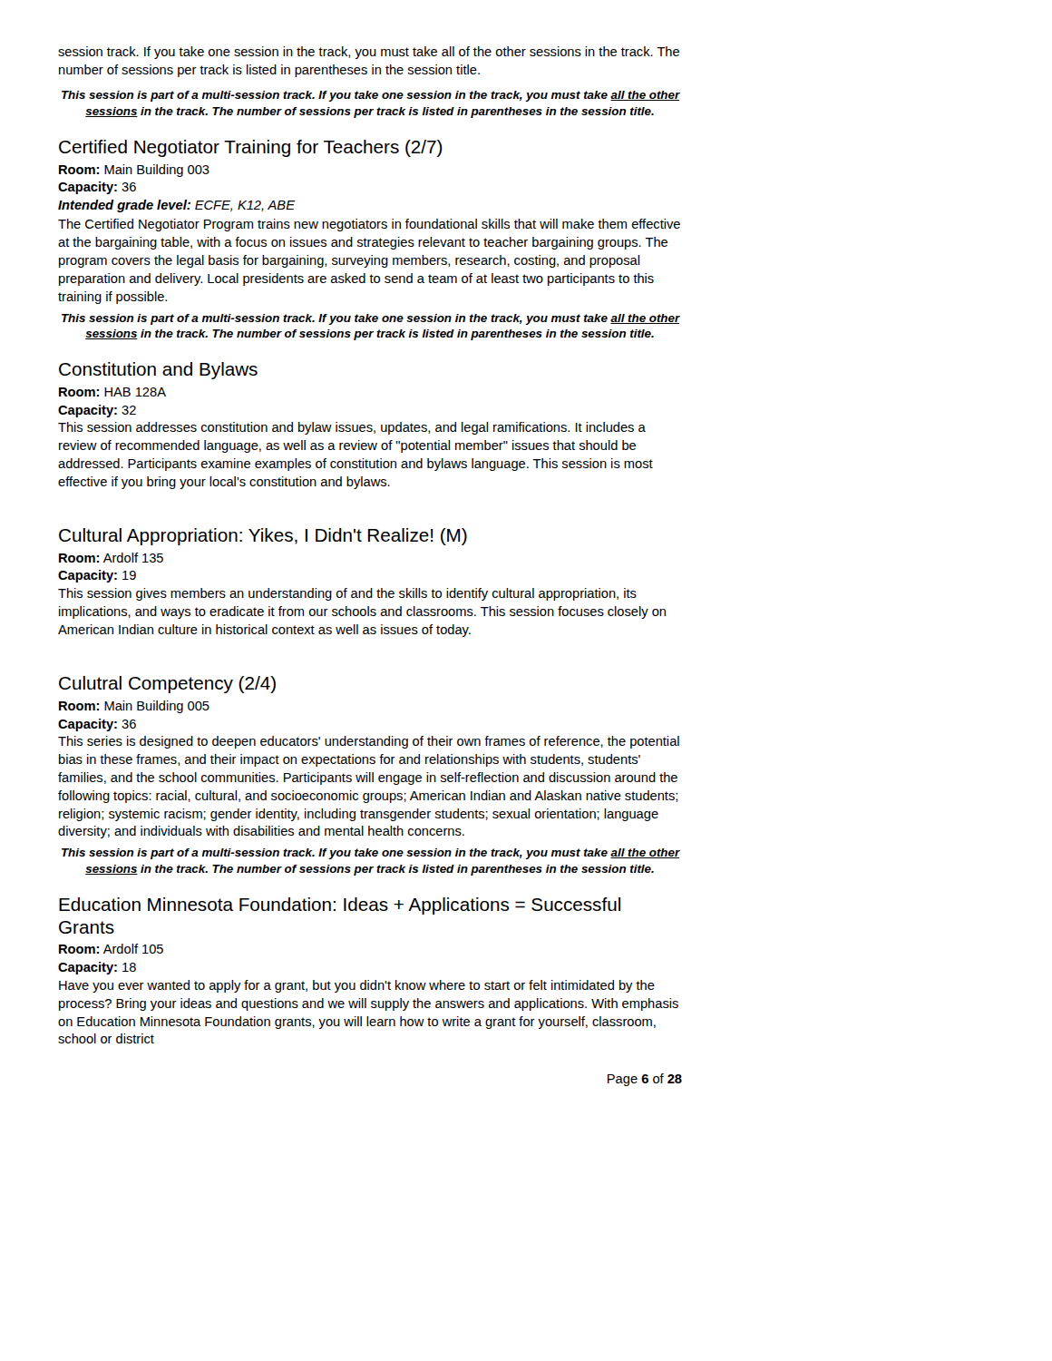session track. If you take one session in the track, you must take all of the other sessions in the track. The number of sessions per track is listed in parentheses in the session title.
This session is part of a multi-session track. If you take one session in the track, you must take all the other sessions in the track. The number of sessions per track is listed in parentheses in the session title.
Certified Negotiator Training for Teachers (2/7)
Room: Main Building 003
Capacity: 36
Intended grade level: ECFE, K12, ABE
The Certified Negotiator Program trains new negotiators in foundational skills that will make them effective at the bargaining table, with a focus on issues and strategies relevant to teacher bargaining groups. The program covers the legal basis for bargaining, surveying members, research, costing, and proposal preparation and delivery. Local presidents are asked to send a team of at least two participants to this training if possible.
This session is part of a multi-session track. If you take one session in the track, you must take all the other sessions in the track. The number of sessions per track is listed in parentheses in the session title.
Constitution and Bylaws
Room: HAB 128A
Capacity: 32
This session addresses constitution and bylaw issues, updates, and legal ramifications. It includes a review of recommended language, as well as a review of "potential member" issues that should be addressed. Participants examine examples of constitution and bylaws language. This session is most effective if you bring your local's constitution and bylaws.
Cultural Appropriation: Yikes, I Didn't Realize! (M)
Room: Ardolf 135
Capacity: 19
This session gives members an understanding of and the skills to identify cultural appropriation, its implications, and ways to eradicate it from our schools and classrooms. This session focuses closely on American Indian culture in historical context as well as issues of today.
Culutral Competency (2/4)
Room: Main Building 005
Capacity: 36
This series is designed to deepen educators' understanding of their own frames of reference, the potential bias in these frames, and their impact on expectations for and relationships with students, students' families, and the school communities. Participants will engage in self-reflection and discussion around the following topics: racial, cultural, and socioeconomic groups; American Indian and Alaskan native students; religion; systemic racism; gender identity, including transgender students; sexual orientation; language diversity; and individuals with disabilities and mental health concerns.
This session is part of a multi-session track. If you take one session in the track, you must take all the other sessions in the track. The number of sessions per track is listed in parentheses in the session title.
Education Minnesota Foundation: Ideas + Applications = Successful Grants
Room: Ardolf 105
Capacity: 18
Have you ever wanted to apply for a grant, but you didn't know where to start or felt intimidated by the process? Bring your ideas and questions and we will supply the answers and applications. With emphasis on Education Minnesota Foundation grants, you will learn how to write a grant for yourself, classroom, school or district
Page 6 of 28